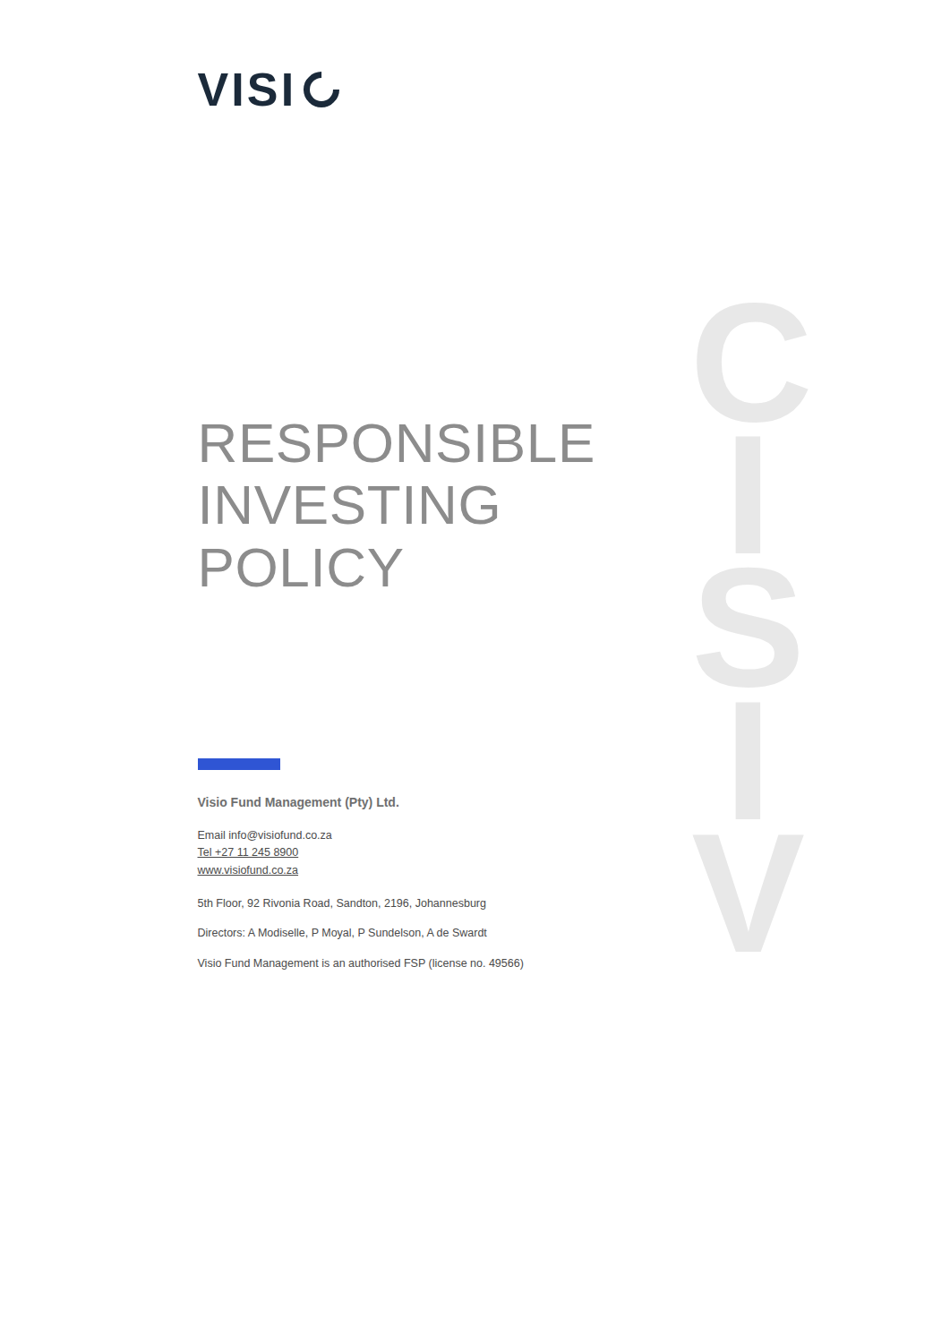C I S I V
VISI
RESPONSIBLE INVESTING POLICY
Visio Fund Management (Pty) Ltd.
Email info@visiofund.co.za Tel +27 11 245 8900 www.visiofund.co.za
5th Floor, 92 Rivonia Road, Sandton, 2196, Johannesburg
Directors: A Modiselle, P Moyal, P Sundelson, A de Swardt
Visio Fund Management is an authorised FSP (license no. 49566)